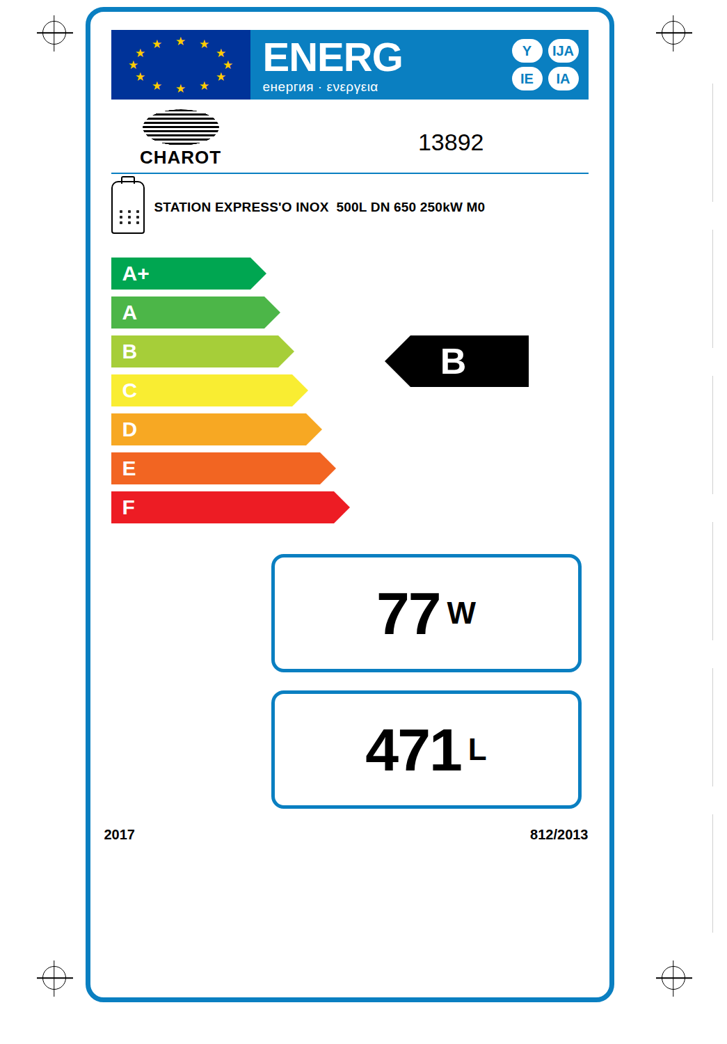★ ★ ★ ★ ★ ★ ★ ★ ★ ★ ★ ★
ENERG
енергия · ενεργεια
Y
IJA
IE
IA
CHAROT
13892
STATION EXPRESS'O INOX 500L DN 650 250kW M0
A+
A
B
C
D
E
F
B
77 W
471 L
2017
812/2013